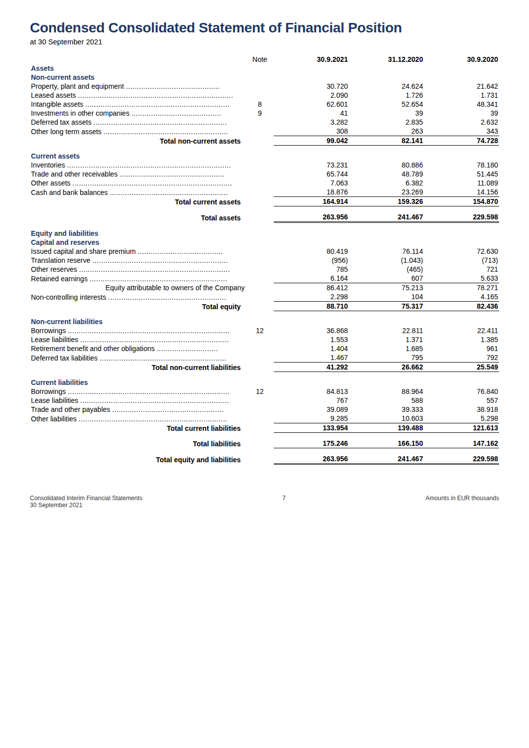Condensed Consolidated Statement of Financial Position
at 30 September 2021
| | Note | 30.9.2021 | 31.12.2020 | 30.9.2020 |
| Assets | | | | |
| Non-current assets | | | | |
| Property, plant and equipment ........................................... | | 30.720 | 24.624 | 21.642 |
| Leased assets ....................................................................... | | 2.090 | 1.726 | 1.731 |
| Intangible assets .................................................................. | 8 | 62.601 | 52.654 | 48.341 |
| Investments in other companies ......................................... | 9 | 41 | 39 | 39 |
| Deferred tax assets ............................................................. | | 3.282 | 2.835 | 2.632 |
| Other long term assets ......................................................... | | 308 | 263 | 343 |
| Total non-current assets | | 99.042 | 82.141 | 74.728 |
| Current assets | | | | |
| Inventories ........................................................................... | | 73.231 | 80.886 | 78.180 |
| Trade and other receivables ................................................ | | 65.744 | 48.789 | 51.445 |
| Other assets ......................................................................... | | 7.063 | 6.382 | 11.089 |
| Cash and bank balances ...................................................... | | 18.876 | 23.269 | 14.156 |
| Total current assets | | 164.914 | 159.326 | 154.870 |
| Total assets | | 263.956 | 241.467 | 229.598 |
| Equity and liabilities | | | | |
| Capital and reserves | | | | |
| Issued capital and share premium ....................................... | | 80.419 | 76.114 | 72.630 |
| Translation reserve .............................................................. | | (956) | (1.043) | (713) |
| Other reserves ..................................................................... | | 785 | (465) | 721 |
| Retained earnings ............................................................... | | 6.164 | 607 | 5.633 |
| Equity attributable to owners of the Company | | 86.412 | 75.213 | 78.271 |
| Non-controlling interests ...................................................... | | 2.298 | 104 | 4.165 |
| Total equity | | 88.710 | 75.317 | 82.436 |
| Non-current liabilities | | | | |
| Borrowings .......................................................................... | 12 | 36.868 | 22.811 | 22.411 |
| Lease liabilities .................................................................... | | 1.553 | 1.371 | 1.385 |
| Retirement benefit and other obligations ............................ | | 1.404 | 1.685 | 961 |
| Deferred tax liabilities .......................................................... | | 1.467 | 795 | 792 |
| Total non-current liabilities | | 41.292 | 26.662 | 25.549 |
| Current liabilities | | | | |
| Borrowings .......................................................................... | 12 | 84.813 | 88.964 | 76.840 |
| Lease liabilities .................................................................... | | 767 | 588 | 557 |
| Trade and other payables ................................................... | | 39.089 | 39.333 | 38.918 |
| Other liabilities .................................................................... | | 9.285 | 10.603 | 5.298 |
| Total current liabilities | | 133.954 | 139.488 | 121.613 |
| Total liabilities | | 175.246 | 166.150 | 147.162 |
| Total equity and liabilities | | 263.956 | 241.467 | 229.598 |
Consolidated Interim Financial Statements
30 September 2021
7
Amounts in EUR thousands